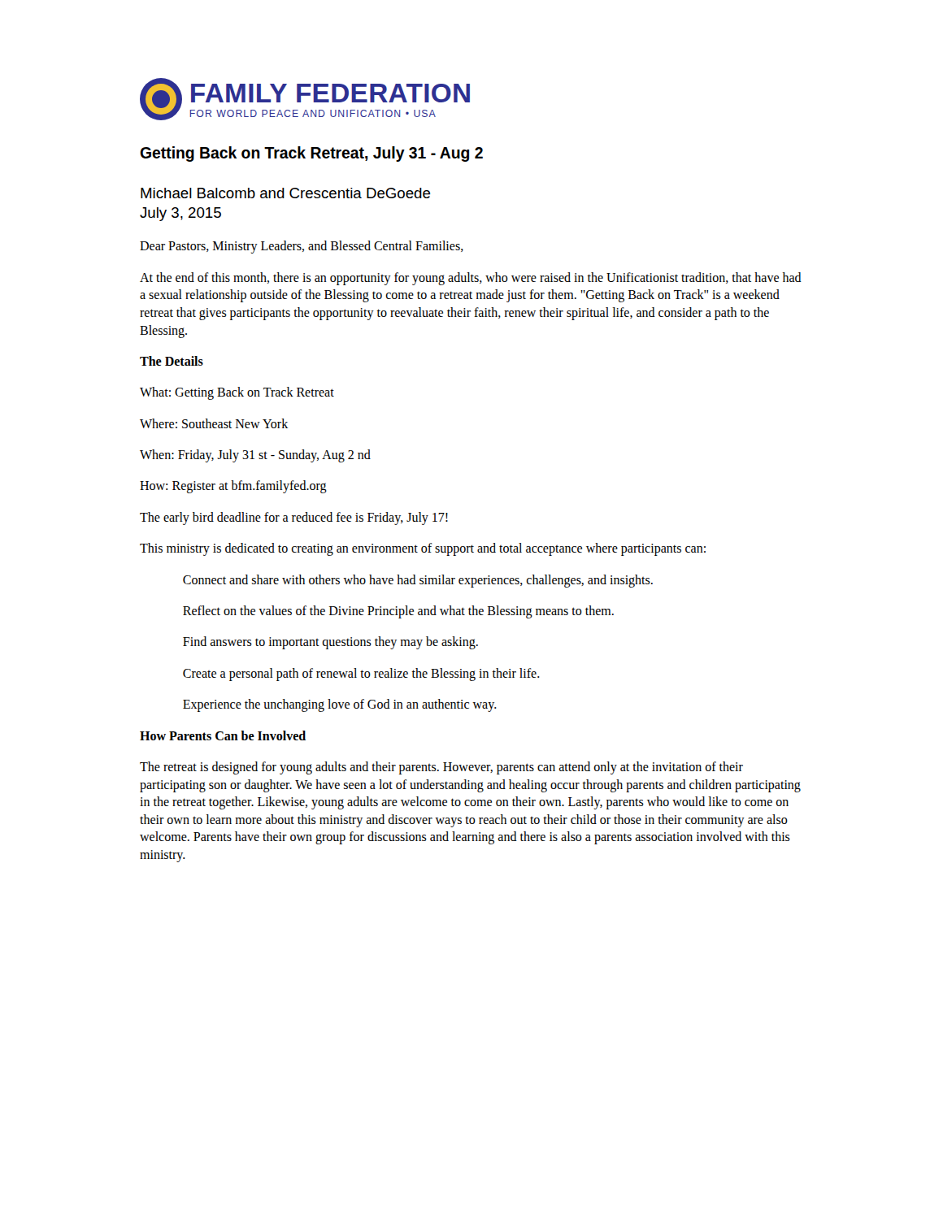FAMILY FEDERATION FOR WORLD PEACE AND UNIFICATION • USA
Getting Back on Track Retreat, July 31 - Aug 2
Michael Balcomb and Crescentia DeGoedeJuly 3, 2015
Dear Pastors, Ministry Leaders, and Blessed Central Families,
At the end of this month, there is an opportunity for young adults, who were raised in the Unificationist tradition, that have had a sexual relationship outside of the Blessing to come to a retreat made just for them. "Getting Back on Track" is a weekend retreat that gives participants the opportunity to reevaluate their faith, renew their spiritual life, and consider a path to the Blessing.
The Details
What: Getting Back on Track Retreat
Where: Southeast New York
When: Friday, July 31 st - Sunday, Aug 2 nd
How: Register at bfm.familyfed.org
The early bird deadline for a reduced fee is Friday, July 17!
This ministry is dedicated to creating an environment of support and total acceptance where participants can:
Connect and share with others who have had similar experiences, challenges, and insights.
Reflect on the values of the Divine Principle and what the Blessing means to them.
Find answers to important questions they may be asking.
Create a personal path of renewal to realize the Blessing in their life.
Experience the unchanging love of God in an authentic way.
How Parents Can be Involved
The retreat is designed for young adults and their parents. However, parents can attend only at the invitation of their participating son or daughter. We have seen a lot of understanding and healing occur through parents and children participating in the retreat together. Likewise, young adults are welcome to come on their own. Lastly, parents who would like to come on their own to learn more about this ministry and discover ways to reach out to their child or those in their community are also welcome. Parents have their own group for discussions and learning and there is also a parents association involved with this ministry.